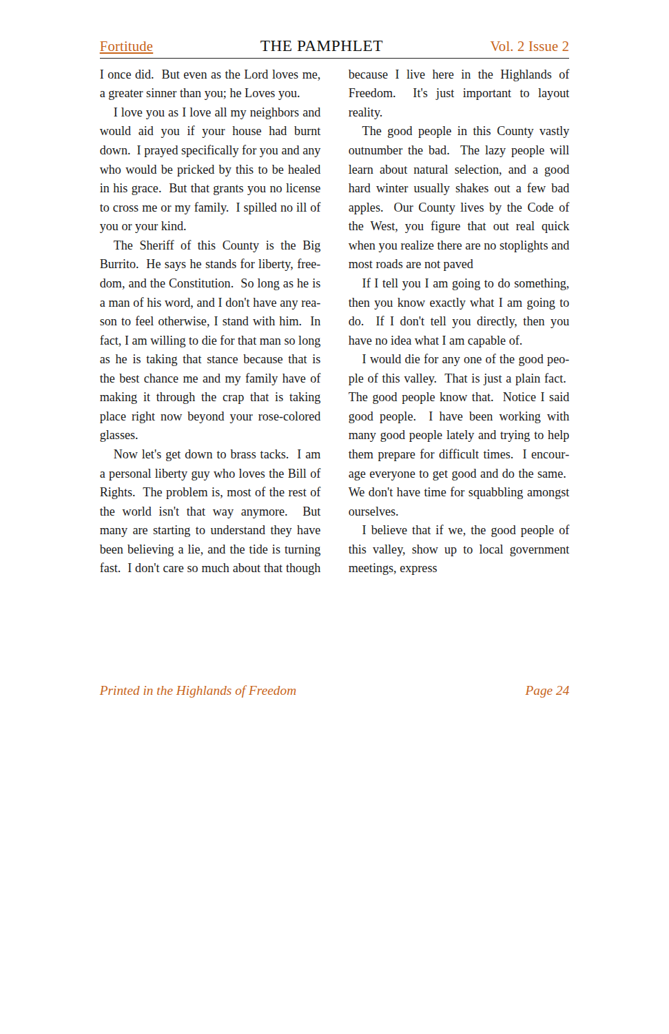Fortitude THE PAMPHLET Vol. 2 Issue 2
I once did. But even as the Lord loves me, a greater sinner than you; he Loves you.
I love you as I love all my neighbors and would aid you if your house had burnt down. I prayed specifically for you and any who would be pricked by this to be healed in his grace. But that grants you no license to cross me or my family. I spilled no ill of you or your kind.
The Sheriff of this County is the Big Burrito. He says he stands for liberty, freedom, and the Constitution. So long as he is a man of his word, and I don't have any reason to feel otherwise, I stand with him. In fact, I am willing to die for that man so long as he is taking that stance because that is the best chance me and my family have of making it through the crap that is taking place right now beyond your rose-colored glasses.
Now let's get down to brass tacks. I am a personal liberty guy who loves the Bill of Rights. The problem is, most of the rest of the world isn't that way anymore. But many are starting to understand they have been believing a lie, and the tide is turning fast. I don't care so much about that though because I live here in the Highlands of Freedom. It's just important to layout reality.
The good people in this County vastly outnumber the bad. The lazy people will learn about natural selection, and a good hard winter usually shakes out a few bad apples. Our County lives by the Code of the West, you figure that out real quick when you realize there are no stoplights and most roads are not paved
If I tell you I am going to do something, then you know exactly what I am going to do. If I don't tell you directly, then you have no idea what I am capable of.
I would die for any one of the good people of this valley. That is just a plain fact. The good people know that. Notice I said good people. I have been working with many good people lately and trying to help them prepare for difficult times. I encourage everyone to get good and do the same. We don't have time for squabbling amongst ourselves.
I believe that if we, the good people of this valley, show up to local government meetings, express
Printed in the Highlands of Freedom Page 24